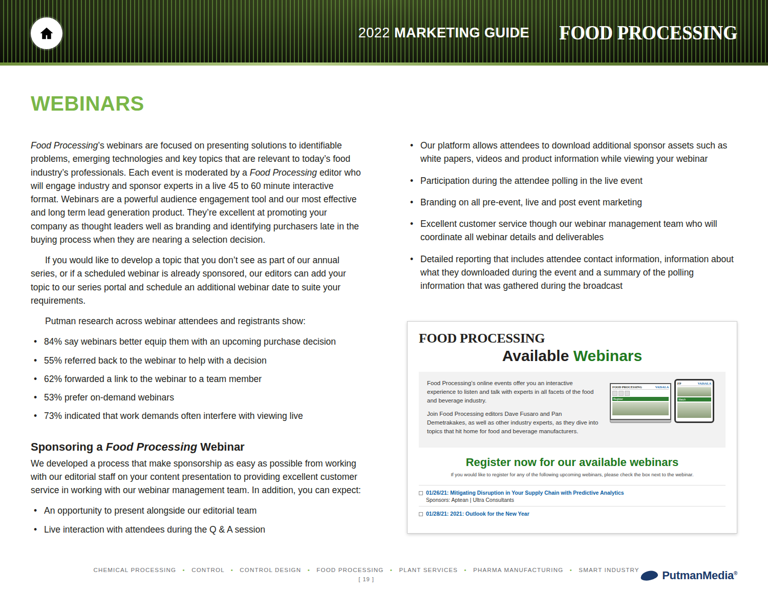2022 MARKETING GUIDE
Food Processing
WEBINARS
Food Processing’s webinars are focused on presenting solutions to identifiable problems, emerging technologies and key topics that are relevant to today’s food industry’s professionals. Each event is moderated by a Food Processing editor who will engage industry and sponsor experts in a live 45 to 60 minute interactive format. Webinars are a powerful audience engagement tool and our most effective and long term lead generation product. They’re excellent at promoting your company as thought leaders well as branding and identifying purchasers late in the buying process when they are nearing a selection decision.
If you would like to develop a topic that you don’t see as part of our annual series, or if a scheduled webinar is already sponsored, our editors can add your topic to our series portal and schedule an additional webinar date to suite your requirements.
Putman research across webinar attendees and registrants show:
84% say webinars better equip them with an upcoming purchase decision
55% referred back to the webinar to help with a decision
62% forwarded a link to the webinar to a team member
53% prefer on-demand webinars
73% indicated that work demands often interfere with viewing live
Sponsoring a Food Processing Webinar
We developed a process that make sponsorship as easy as possible from working with our editorial staff on your content presentation to providing excellent customer service in working with our webinar management team. In addition, you can expect:
An opportunity to present alongside our editorial team
Live interaction with attendees during the Q & A session
Our platform allows attendees to download additional sponsor assets such as white papers, videos and product information while viewing your webinar
Participation during the attendee polling in the live event
Branding on all pre-event, live and post event marketing
Excellent customer service though our webinar management team who will coordinate all webinar details and deliverables
Detailed reporting that includes attendee contact information, information about what they downloaded during the event and a summary of the polling information that was gathered during the broadcast
Food Processing
Available Webinars
Food Processing’s online events offer you an interactive experience to listen and talk with experts in all facets of the food and beverage industry.
Join Food Processing editors Dave Fusaro and Pan Demetrakakes, as well as other industry experts, as they dive into topics that hit home for food and beverage manufacturers.
Food Processing VAISALA
Register
FP VAISALA
Watch
Register now for our available webinars
If you would like to register for any of the following upcoming webinars, please check the box next to the webinar.
01/26/21: Mitigating Disruption in Your Supply Chain with Predictive Analytics Sponsors: Aptean | Ultra Consultants
01/28/21: 2021: Outlook for the New Year
CHEMICAL PROCESSING • CONTROL • CONTROL DESIGN • FOOD PROCESSING • PLANT SERVICES • PHARMA MANUFACTURING • SMART INDUSTRY
[ 19 ]
PutmanMedia®